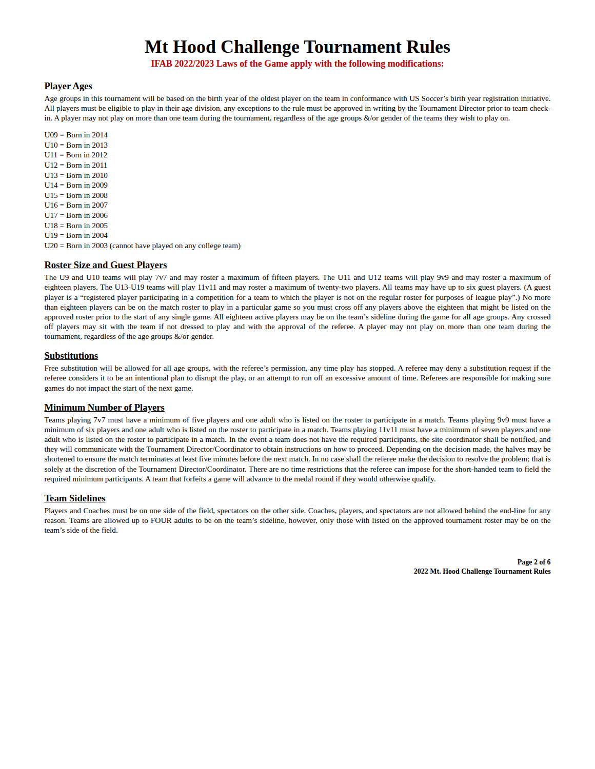Mt Hood Challenge Tournament Rules
IFAB 2022/2023 Laws of the Game apply with the following modifications:
Player Ages
Age groups in this tournament will be based on the birth year of the oldest player on the team in conformance with US Soccer’s birth year registration initiative. All players must be eligible to play in their age division, any exceptions to the rule must be approved in writing by the Tournament Director prior to team check-in. A player may not play on more than one team during the tournament, regardless of the age groups &/or gender of the teams they wish to play on.
U09 = Born in 2014
U10 = Born in 2013
U11 = Born in 2012
U12 = Born in 2011
U13 = Born in 2010
U14 = Born in 2009
U15 = Born in 2008
U16 = Born in 2007
U17 = Born in 2006
U18 = Born in 2005
U19 = Born in 2004
U20 = Born in 2003 (cannot have played on any college team)
Roster Size and Guest Players
The U9 and U10 teams will play 7v7 and may roster a maximum of fifteen players. The U11 and U12 teams will play 9v9 and may roster a maximum of eighteen players. The U13-U19 teams will play 11v11 and may roster a maximum of twenty-two players. All teams may have up to six guest players. (A guest player is a “registered player participating in a competition for a team to which the player is not on the regular roster for purposes of league play”.) No more than eighteen players can be on the match roster to play in a particular game so you must cross off any players above the eighteen that might be listed on the approved roster prior to the start of any single game. All eighteen active players may be on the team’s sideline during the game for all age groups. Any crossed off players may sit with the team if not dressed to play and with the approval of the referee. A player may not play on more than one team during the tournament, regardless of the age groups &/or gender.
Substitutions
Free substitution will be allowed for all age groups, with the referee’s permission, any time play has stopped. A referee may deny a substitution request if the referee considers it to be an intentional plan to disrupt the play, or an attempt to run off an excessive amount of time. Referees are responsible for making sure games do not impact the start of the next game.
Minimum Number of Players
Teams playing 7v7 must have a minimum of five players and one adult who is listed on the roster to participate in a match. Teams playing 9v9 must have a minimum of six players and one adult who is listed on the roster to participate in a match. Teams playing 11v11 must have a minimum of seven players and one adult who is listed on the roster to participate in a match. In the event a team does not have the required participants, the site coordinator shall be notified, and they will communicate with the Tournament Director/Coordinator to obtain instructions on how to proceed. Depending on the decision made, the halves may be shortened to ensure the match terminates at least five minutes before the next match. In no case shall the referee make the decision to resolve the problem; that is solely at the discretion of the Tournament Director/Coordinator. There are no time restrictions that the referee can impose for the short-handed team to field the required minimum participants. A team that forfeits a game will advance to the medal round if they would otherwise qualify.
Team Sidelines
Players and Coaches must be on one side of the field, spectators on the other side. Coaches, players, and spectators are not allowed behind the end-line for any reason. Teams are allowed up to FOUR adults to be on the team’s sideline, however, only those with listed on the approved tournament roster may be on the team’s side of the field.
Page 2 of 6
2022 Mt. Hood Challenge Tournament Rules